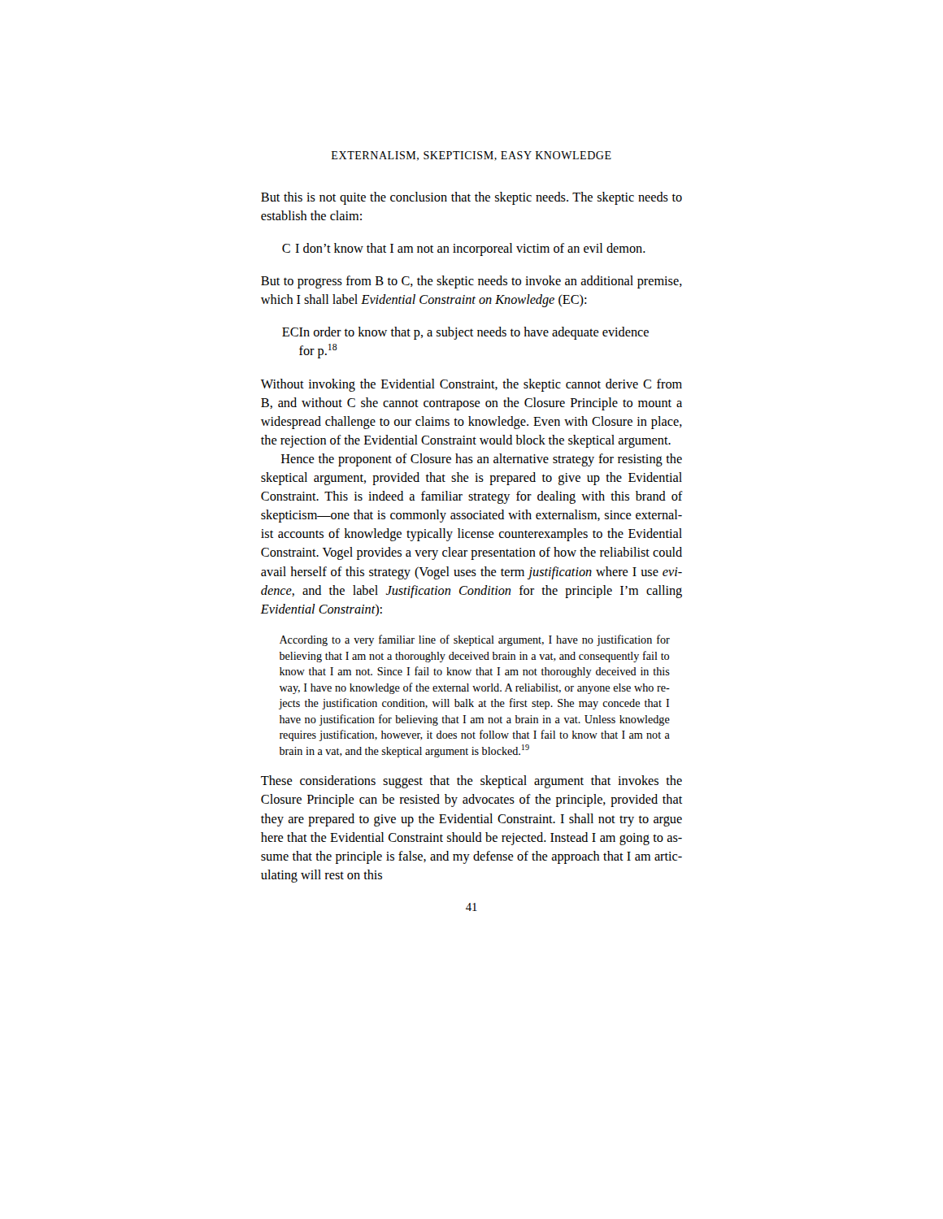Externalism, Skepticism, Easy Knowledge
But this is not quite the conclusion that the skeptic needs. The skeptic needs to establish the claim:
C
I don’t know that I am not an incorporeal victim of an evil demon.
But to progress from B to C, the skeptic needs to invoke an additional premise, which I shall label Evidential Constraint on Knowledge (EC):
EC
In order to know that p, a subject needs to have adequate evidence for p.18
Without invoking the Evidential Constraint, the skeptic cannot derive C from B, and without C she cannot contrapose on the Closure Principle to mount a widespread challenge to our claims to knowledge. Even with Closure in place, the rejection of the Evidential Constraint would block the skeptical argument.
Hence the proponent of Closure has an alternative strategy for resisting the skeptical argument, provided that she is prepared to give up the Evidential Constraint. This is indeed a familiar strategy for dealing with this brand of skepticism—one that is commonly associated with externalism, since externalist accounts of knowledge typically license counterexamples to the Evidential Constraint. Vogel provides a very clear presentation of how the reliabilist could avail herself of this strategy (Vogel uses the term justification where I use evidence, and the label Justification Condition for the principle I’m calling Evidential Constraint):
According to a very familiar line of skeptical argument, I have no justification for believing that I am not a thoroughly deceived brain in a vat, and consequently fail to know that I am not. Since I fail to know that I am not thoroughly deceived in this way, I have no knowledge of the external world. A reliabilist, or anyone else who rejects the justification condition, will balk at the first step. She may concede that I have no justification for believing that I am not a brain in a vat. Unless knowledge requires justification, however, it does not follow that I fail to know that I am not a brain in a vat, and the skeptical argument is blocked.19
These considerations suggest that the skeptical argument that invokes the Closure Principle can be resisted by advocates of the principle, provided that they are prepared to give up the Evidential Constraint. I shall not try to argue here that the Evidential Constraint should be rejected. Instead I am going to assume that the principle is false, and my defense of the approach that I am articulating will rest on this
41